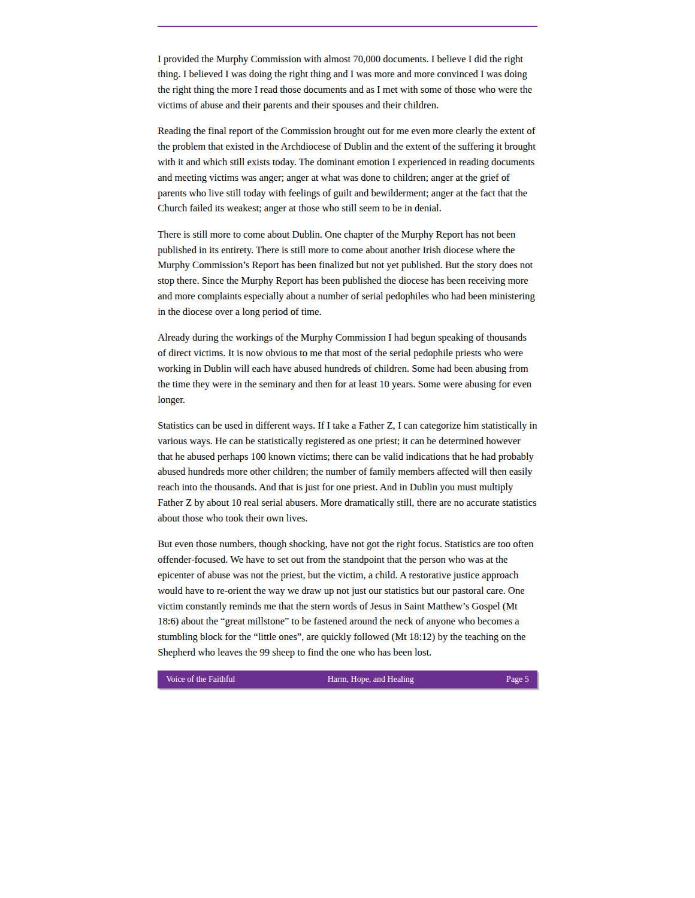I provided the Murphy Commission with almost 70,000 documents. I believe I did the right thing. I believed I was doing the right thing and I was more and more convinced I was doing the right thing the more I read those documents and as I met with some of those who were the victims of abuse and their parents and their spouses and their children.
Reading the final report of the Commission brought out for me even more clearly the extent of the problem that existed in the Archdiocese of Dublin and the extent of the suffering it brought with it and which still exists today. The dominant emotion I experienced in reading documents and meeting victims was anger; anger at what was done to children; anger at the grief of parents who live still today with feelings of guilt and bewilderment; anger at the fact that the Church failed its weakest; anger at those who still seem to be in denial.
There is still more to come about Dublin. One chapter of the Murphy Report has not been published in its entirety. There is still more to come about another Irish diocese where the Murphy Commission’s Report has been finalized but not yet published. But the story does not stop there. Since the Murphy Report has been published the diocese has been receiving more and more complaints especially about a number of serial pedophiles who had been ministering in the diocese over a long period of time.
Already during the workings of the Murphy Commission I had begun speaking of thousands of direct victims. It is now obvious to me that most of the serial pedophile priests who were working in Dublin will each have abused hundreds of children. Some had been abusing from the time they were in the seminary and then for at least 10 years. Some were abusing for even longer.
Statistics can be used in different ways. If I take a Father Z, I can categorize him statistically in various ways. He can be statistically registered as one priest; it can be determined however that he abused perhaps 100 known victims; there can be valid indications that he had probably abused hundreds more other children; the number of family members affected will then easily reach into the thousands. And that is just for one priest. And in Dublin you must multiply Father Z by about 10 real serial abusers. More dramatically still, there are no accurate statistics about those who took their own lives.
But even those numbers, though shocking, have not got the right focus. Statistics are too often offender-focused. We have to set out from the standpoint that the person who was at the epicenter of abuse was not the priest, but the victim, a child. A restorative justice approach would have to re-orient the way we draw up not just our statistics but our pastoral care. One victim constantly reminds me that the stern words of Jesus in Saint Matthew’s Gospel (Mt 18:6) about the “great millstone” to be fastened around the neck of anyone who becomes a stumbling block for the “little ones”, are quickly followed (Mt 18:12) by the teaching on the Shepherd who leaves the 99 sheep to find the one who has been lost.
Voice of the Faithful Harm, Hope, and Healing Page 5